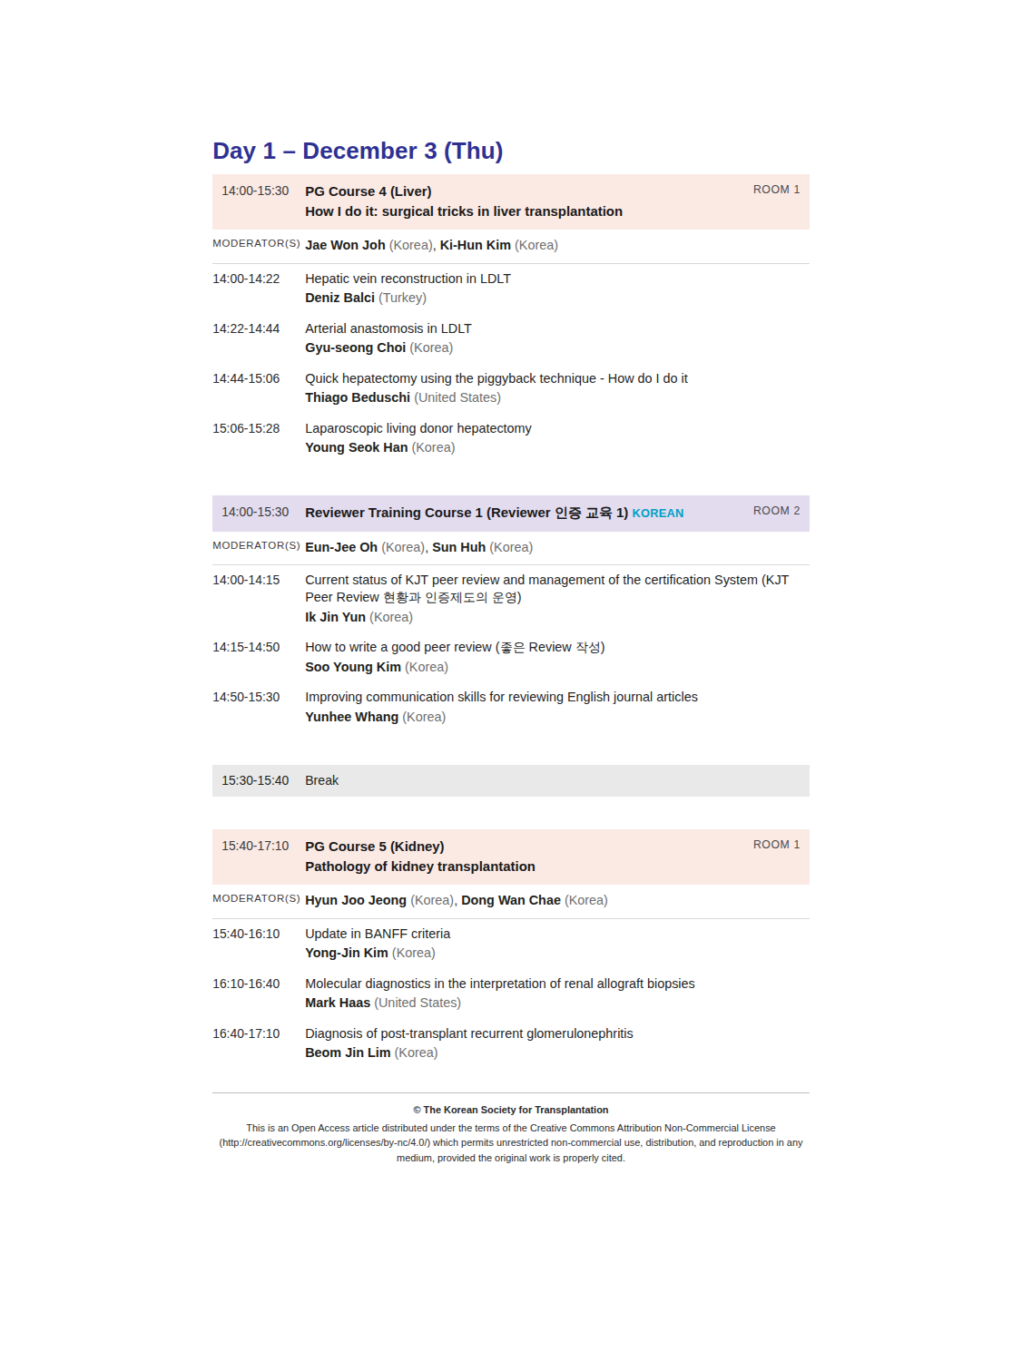Day 1 – December 3 (Thu)
| 14:00-15:30 | PG Course 4 (Liver) How I do it: surgical tricks in liver transplantation | ROOM 1 |
| MODERATOR(S) | Jae Won Joh (Korea) , Ki-Hun Kim (Korea) |
| 14:00-14:22 | Hepatic vein reconstruction in LDLT Deniz Balci (Turkey) |
| 14:22-14:44 | Arterial anastomosis in LDLT Gyu-seong Choi (Korea) |
| 14:44-15:06 | Quick hepatectomy using the piggyback technique - How do I do it Thiago Beduschi (United States) |
| 15:06-15:28 | Laparoscopic living donor hepatectomy Young Seok Han (Korea) |
| 14:00-15:30 | Reviewer Training Course 1 (Reviewer 인증 교육 1) KOREAN | ROOM 2 |
| MODERATOR(S) | Eun-Jee Oh (Korea) , Sun Huh (Korea) |
| 14:00-14:15 | Current status of KJT peer review and management of the certification System (KJT Peer Review 현황과 인증제도의 운영) Ik Jin Yun (Korea) |
| 14:15-14:50 | How to write a good peer review (좋은 Review 작성) Soo Young Kim (Korea) |
| 14:50-15:30 | Improving communication skills for reviewing English journal articles Yunhee Whang (Korea) |
| 15:30-15:40 | Break |
| 15:40-17:10 | PG Course 5 (Kidney) Pathology of kidney transplantation | ROOM 1 |
| MODERATOR(S) | Hyun Joo Jeong (Korea) , Dong Wan Chae (Korea) |
| 15:40-16:10 | Update in BANFF criteria Yong-Jin Kim (Korea) |
| 16:10-16:40 | Molecular diagnostics in the interpretation of renal allograft biopsies Mark Haas (United States) |
| 16:40-17:10 | Diagnosis of post-transplant recurrent glomerulonephritis Beom Jin Lim (Korea) |
© The Korean Society for Transplantation
This is an Open Access article distributed under the terms of the Creative Commons Attribution Non-Commercial License (http://creativecommons.org/licenses/by-nc/4.0/) which permits unrestricted non-commercial use, distribution, and reproduction in any medium, provided the original work is properly cited.